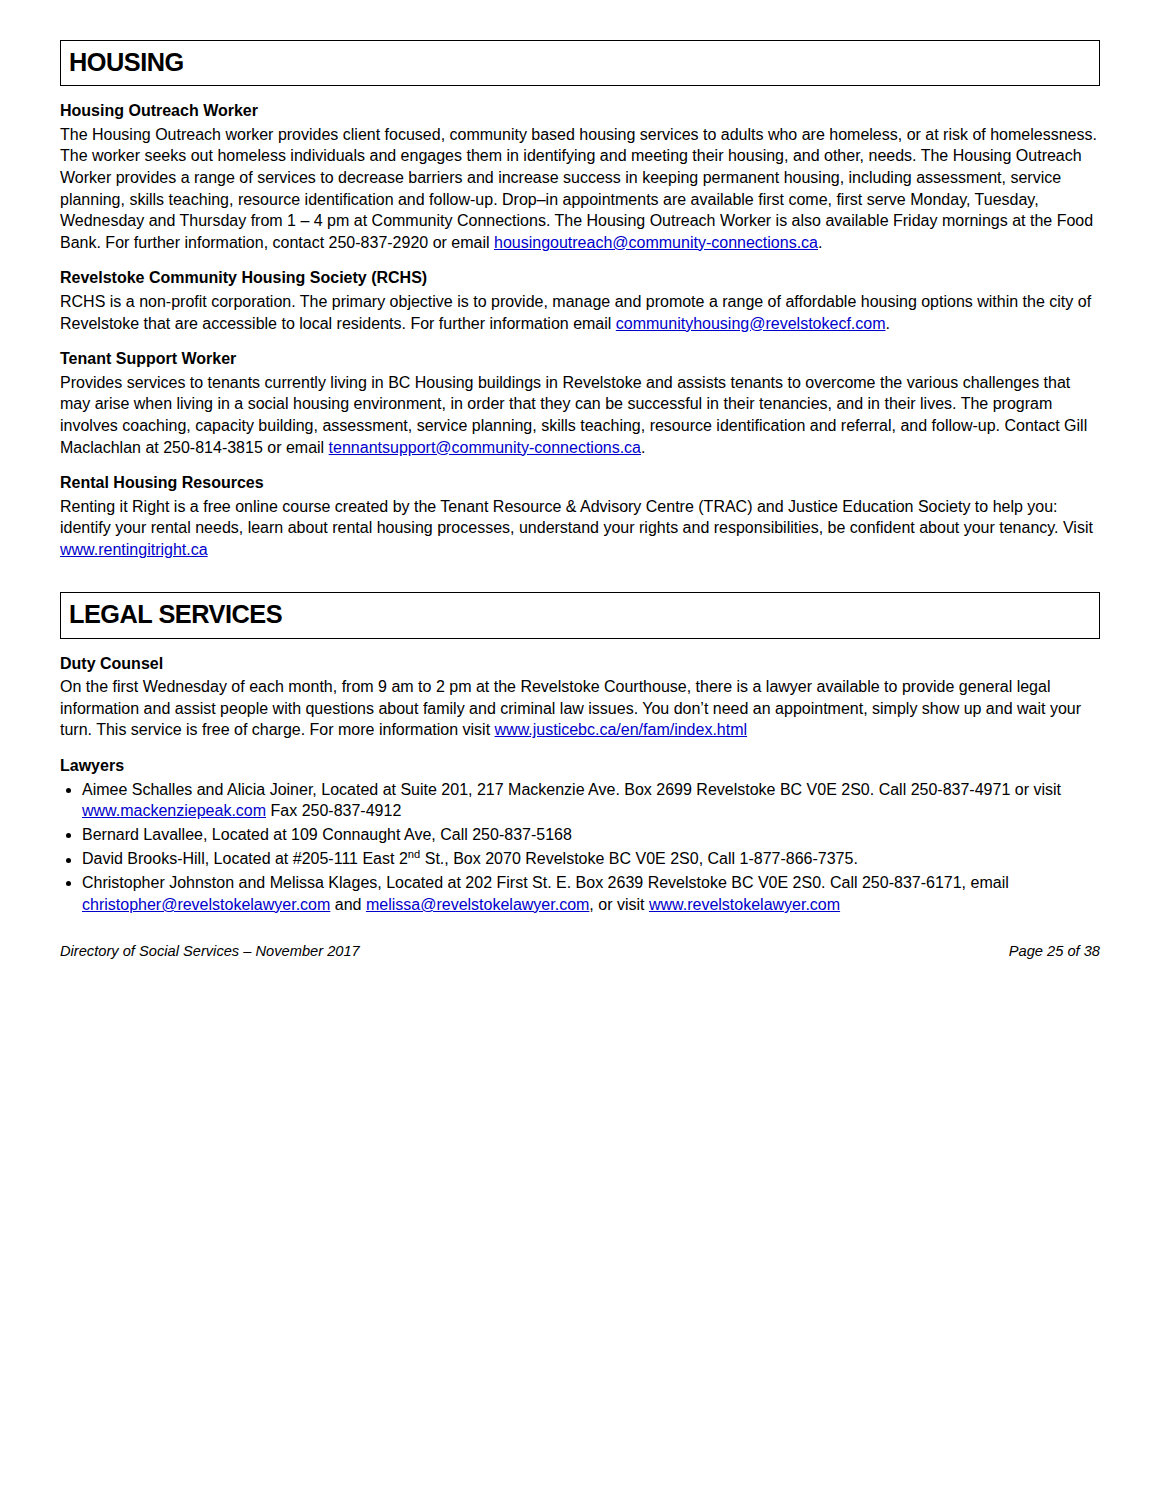HOUSING
Housing Outreach Worker
The Housing Outreach worker provides client focused, community based housing services to adults who are homeless, or at risk of homelessness. The worker seeks out homeless individuals and engages them in identifying and meeting their housing, and other, needs. The Housing Outreach Worker provides a range of services to decrease barriers and increase success in keeping permanent housing, including assessment, service planning, skills teaching, resource identification and follow-up. Drop–in appointments are available first come, first serve Monday, Tuesday, Wednesday and Thursday from 1 – 4 pm at Community Connections. The Housing Outreach Worker is also available Friday mornings at the Food Bank. For further information, contact 250-837-2920 or email housingoutreach@community-connections.ca.
Revelstoke Community Housing Society (RCHS)
RCHS is a non-profit corporation. The primary objective is to provide, manage and promote a range of affordable housing options within the city of Revelstoke that are accessible to local residents. For further information email communityhousing@revelstokecf.com.
Tenant Support Worker
Provides services to tenants currently living in BC Housing buildings in Revelstoke and assists tenants to overcome the various challenges that may arise when living in a social housing environment, in order that they can be successful in their tenancies, and in their lives. The program involves coaching, capacity building, assessment, service planning, skills teaching, resource identification and referral, and follow-up. Contact Gill Maclachlan at 250-814-3815 or email tennantsupport@community-connections.ca.
Rental Housing Resources
Renting it Right is a free online course created by the Tenant Resource & Advisory Centre (TRAC) and Justice Education Society to help you: identify your rental needs, learn about rental housing processes, understand your rights and responsibilities, be confident about your tenancy. Visit www.rentingitright.ca
LEGAL SERVICES
Duty Counsel
On the first Wednesday of each month, from 9 am to 2 pm at the Revelstoke Courthouse, there is a lawyer available to provide general legal information and assist people with questions about family and criminal law issues. You don’t need an appointment, simply show up and wait your turn. This service is free of charge. For more information visit www.justicebc.ca/en/fam/index.html
Lawyers
Aimee Schalles and Alicia Joiner, Located at Suite 201, 217 Mackenzie Ave. Box 2699 Revelstoke BC V0E 2S0. Call 250-837-4971 or visit www.mackenziepeak.com Fax 250-837-4912
Bernard Lavallee, Located at 109 Connaught Ave, Call 250-837-5168
David Brooks-Hill, Located at #205-111 East 2nd St., Box 2070 Revelstoke BC V0E 2S0, Call 1-877-866-7375.
Christopher Johnston and Melissa Klages, Located at 202 First St. E. Box 2639 Revelstoke BC V0E 2S0. Call 250-837-6171, email christopher@revelstokelawyer.com and melissa@revelstokelawyer.com, or visit www.revelstokelawyer.com
Directory of Social Services – November 2017 Page 25 of 38